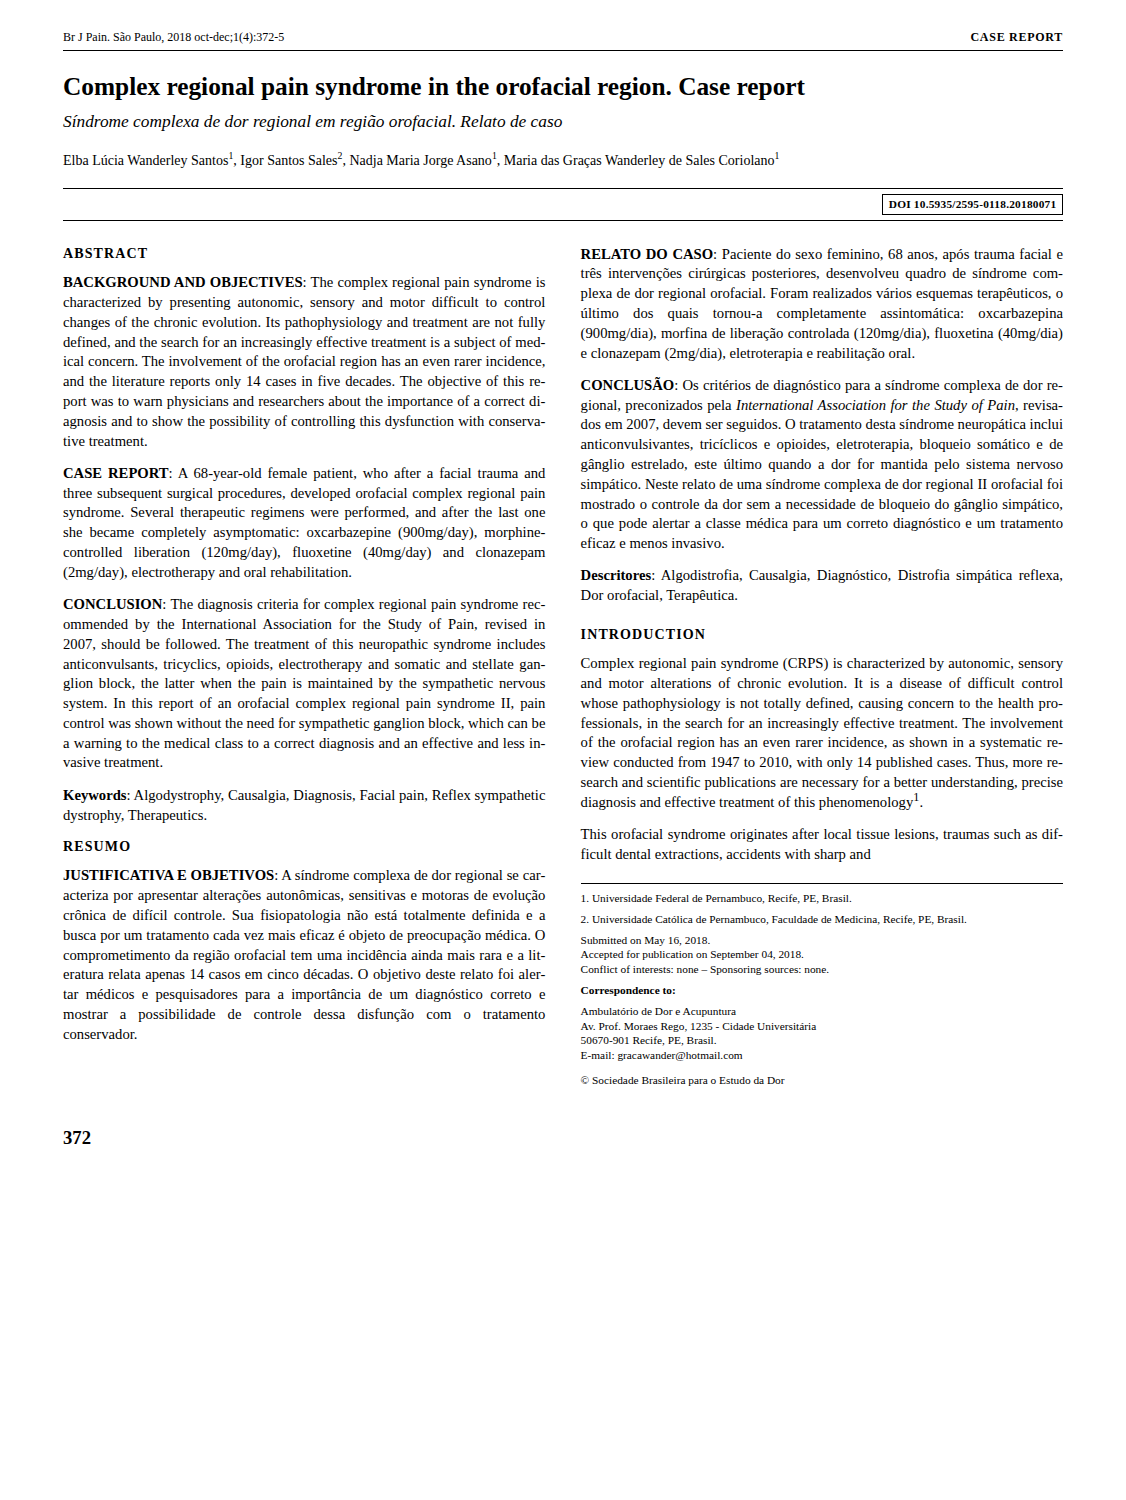Br J Pain. São Paulo, 2018 oct-dec;1(4):372-5 Case Report
Complex regional pain syndrome in the orofacial region. Case report
Síndrome complexa de dor regional em região orofacial. Relato de caso
Elba Lúcia Wanderley Santos1, Igor Santos Sales2, Nadja Maria Jorge Asano1, Maria das Graças Wanderley de Sales Coriolano1
DOI 10.5935/2595-0118.20180071
Abstract
Background and objectives: The complex regional pain syndrome is characterized by presenting autonomic, sensory and motor difficult to control changes of the chronic evolution. Its pathophysiology and treatment are not fully defined, and the search for an increasingly effective treatment is a subject of medical concern. The involvement of the orofacial region has an even rarer incidence, and the literature reports only 14 cases in five decades. The objective of this report was to warn physicians and researchers about the importance of a correct diagnosis and to show the possibility of controlling this dysfunction with conservative treatment.
Case report: A 68-year-old female patient, who after a facial trauma and three subsequent surgical procedures, developed orofacial complex regional pain syndrome. Several therapeutic regimens were performed, and after the last one she became completely asymptomatic: oxcarbazepine (900mg/day), morphine-controlled liberation (120mg/day), fluoxetine (40mg/day) and clonazepam (2mg/day), electrotherapy and oral rehabilitation.
Conclusion: The diagnosis criteria for complex regional pain syndrome recommended by the International Association for the Study of Pain, revised in 2007, should be followed. The treatment of this neuropathic syndrome includes anticonvulsants, tricyclics, opioids, electrotherapy and somatic and stellate ganglion block, the latter when the pain is maintained by the sympathetic nervous system. In this report of an orofacial complex regional pain syndrome II, pain control was shown without the need for sympathetic ganglion block, which can be a warning to the medical class to a correct diagnosis and an effective and less invasive treatment.
Keywords: Algodystrophy, Causalgia, Diagnosis, Facial pain, Reflex sympathetic dystrophy, Therapeutics.
Resumo
Justificativa e objetivos: A síndrome complexa de dor regional se caracteriza por apresentar alterações autonômicas, sensitivas e motoras de evolução crônica de difícil controle. Sua fisiopatologia não está totalmente definida e a busca por um tratamento cada vez mais eficaz é objeto de preocupação médica. O comprometimento da região orofacial tem uma incidência ainda mais rara e a literatura relata apenas 14 casos em cinco décadas. O objetivo deste relato foi alertar médicos e pesquisadores para a importância de um diagnóstico correto e mostrar a possibilidade de controle dessa disfunção com o tratamento conservador.
Relato do caso: Paciente do sexo feminino, 68 anos, após trauma facial e três intervenções cirúrgicas posteriores, desenvolveu quadro de síndrome complexa de dor regional orofacial. Foram realizados vários esquemas terapêuticos, o último dos quais tornou-a completamente assintomática: oxcarbazepina (900mg/dia), morfina de liberação controlada (120mg/dia), fluoxetina (40mg/dia) e clonazepam (2mg/dia), eletroterapia e reabilitação oral.
Conclusão: Os critérios de diagnóstico para a síndrome complexa de dor regional, preconizados pela International Association for the Study of Pain, revisados em 2007, devem ser seguidos. O tratamento desta síndrome neuropática inclui anticonvulsivantes, tricíclicos e opioides, eletroterapia, bloqueio somático e de gânglio estrelado, este último quando a dor for mantida pelo sistema nervoso simpático. Neste relato de uma síndrome complexa de dor regional II orofacial foi mostrado o controle da dor sem a necessidade de bloqueio do gânglio simpático, o que pode alertar a classe médica para um correto diagnóstico e um tratamento eficaz e menos invasivo.
Descritores: Algodistrofia, Causalgia, Diagnóstico, Distrofia simpática reflexa, Dor orofacial, Terapêutica.
Introduction
Complex regional pain syndrome (CRPS) is characterized by autonomic, sensory and motor alterations of chronic evolution. It is a disease of difficult control whose pathophysiology is not totally defined, causing concern to the health professionals, in the search for an increasingly effective treatment. The involvement of the orofacial region has an even rarer incidence, as shown in a systematic review conducted from 1947 to 2010, with only 14 published cases. Thus, more research and scientific publications are necessary for a better understanding, precise diagnosis and effective treatment of this phenomenology1.
This orofacial syndrome originates after local tissue lesions, traumas such as difficult dental extractions, accidents with sharp and
1. Universidade Federal de Pernambuco, Recife, PE, Brasil.
2. Universidade Católica de Pernambuco, Faculdade de Medicina, Recife, PE, Brasil.
Submitted on May 16, 2018.
Accepted for publication on September 04, 2018.
Conflict of interests: none – Sponsoring sources: none.
Correspondence to:
Ambulatório de Dor e Acupuntura
Av. Prof. Moraes Rego, 1235 - Cidade Universitária
50670-901 Recife, PE, Brasil.
E-mail: gracawander@hotmail.com
© Sociedade Brasileira para o Estudo da Dor
372